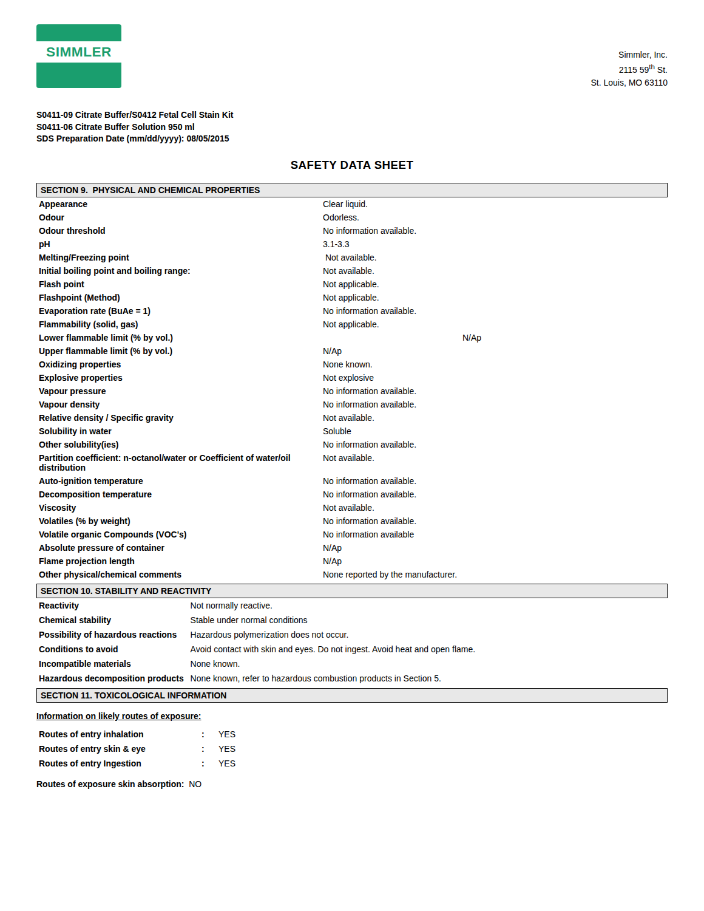SIMMLER
Simmler, Inc.
2115 59th St.
St. Louis, MO 63110
S0411-09 Citrate Buffer/S0412 Fetal Cell Stain Kit
S0411-06 Citrate Buffer Solution 950 ml
SDS Preparation Date (mm/dd/yyyy): 08/05/2015
SAFETY DATA SHEET
SECTION 9. PHYSICAL AND CHEMICAL PROPERTIES
| Appearance | Clear liquid. |
| Odour | Odorless. |
| Odour threshold | No information available. |
| pH | 3.1-3.3 |
| Melting/Freezing point | Not available. |
| Initial boiling point and boiling range: | Not available. |
| Flash point | Not applicable. |
| Flashpoint (Method) | Not applicable. |
| Evaporation rate (BuAe = 1) | No information available. |
| Flammability (solid, gas) | Not applicable. |
| Lower flammable limit (% by vol.) | N/Ap |
| Upper flammable limit (% by vol.) | N/Ap |
| Oxidizing properties | None known. |
| Explosive properties | Not explosive |
| Vapour pressure | No information available. |
| Vapour density | No information available. |
| Relative density / Specific gravity | Not available. |
| Solubility in water | Soluble |
| Other solubility(ies) | No information available. |
| Partition coefficient: n-octanol/water or Coefficient of water/oil distribution | Not available. |
| Auto-ignition temperature | No information available. |
| Decomposition temperature | No information available. |
| Viscosity | Not available. |
| Volatiles (% by weight) | No information available. |
| Volatile organic Compounds (VOC's) | No information available |
| Absolute pressure of container | N/Ap |
| Flame projection length | N/Ap |
| Other physical/chemical comments | None reported by the manufacturer. |
SECTION 10. STABILITY AND REACTIVITY
| Reactivity | Not normally reactive. |
| Chemical stability | Stable under normal conditions |
| Possibility of hazardous reactions | Hazardous polymerization does not occur. |
| Conditions to avoid | Avoid contact with skin and eyes. Do not ingest. Avoid heat and open flame. |
| Incompatible materials | None known. |
| Hazardous decomposition products | None known, refer to hazardous combustion products in Section 5. |
SECTION 11. TOXICOLOGICAL INFORMATION
Information on likely routes of exposure:
| Routes of entry inhalation | : | YES |
| Routes of entry skin & eye | : | YES |
| Routes of entry Ingestion | : | YES |
Routes of exposure skin absorption: NO